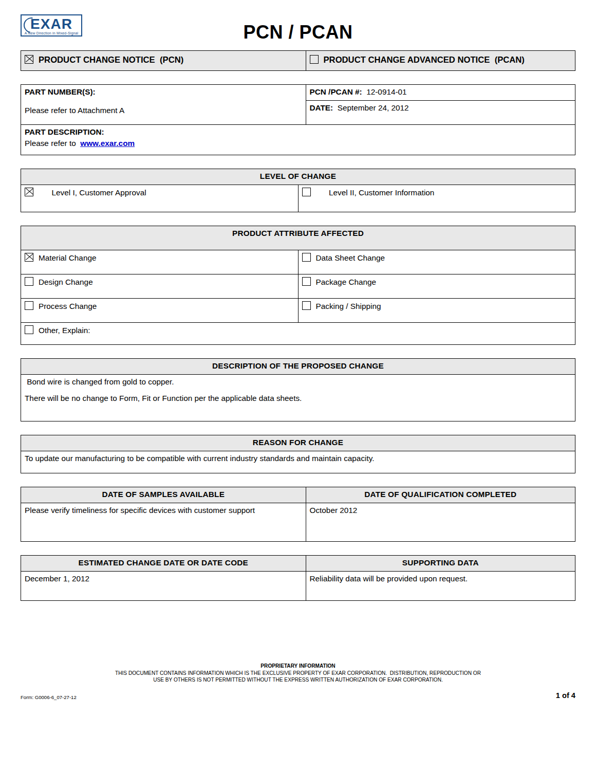EXAR
A New Direction in Mixed-Signal
PCN / PCAN
| PRODUCT CHANGE NOTICE (PCN) | PRODUCT CHANGE ADVANCED NOTICE (PCAN) |
| PART NUMBER(S): Please refer to Attachment A | PCN /PCAN #: 12-0914-01 |
| DATE: September 24, 2012 |
| PART DESCRIPTION: Please refer to www.exar.com |
| LEVEL OF CHANGE |
| Level I, Customer Approval | Level II, Customer Information |
| PRODUCT ATTRIBUTE AFFECTED |
| Material Change | Data Sheet Change |
| Design Change | Package Change |
| Process Change | Packing / Shipping |
| Other, Explain: |
| DESCRIPTION OF THE PROPOSED CHANGE |
| Bond wire is changed from gold to copper. There will be no change to Form, Fit or Function per the applicable data sheets. |
| REASON FOR CHANGE |
| To update our manufacturing to be compatible with current industry standards and maintain capacity. |
| DATE OF SAMPLES AVAILABLE | DATE OF QUALIFICATION COMPLETED |
| Please verify timeliness for specific devices with customer support | October 2012 |
| ESTIMATED CHANGE DATE OR DATE CODE | SUPPORTING DATA |
| December 1, 2012 | Reliability data will be provided upon request. |
PROPRIETARY INFORMATION
THIS DOCUMENT CONTAINS INFORMATION WHICH IS THE EXCLUSIVE PROPERTY OF EXAR CORPORATION. DISTRIBUTION, REPRODUCTION OR
USE BY OTHERS IS NOT PERMITTED WITHOUT THE EXPRESS WRITTEN AUTHORIZATION OF EXAR CORPORATION.
Form: G0006-6_07-27-12 1 of 4